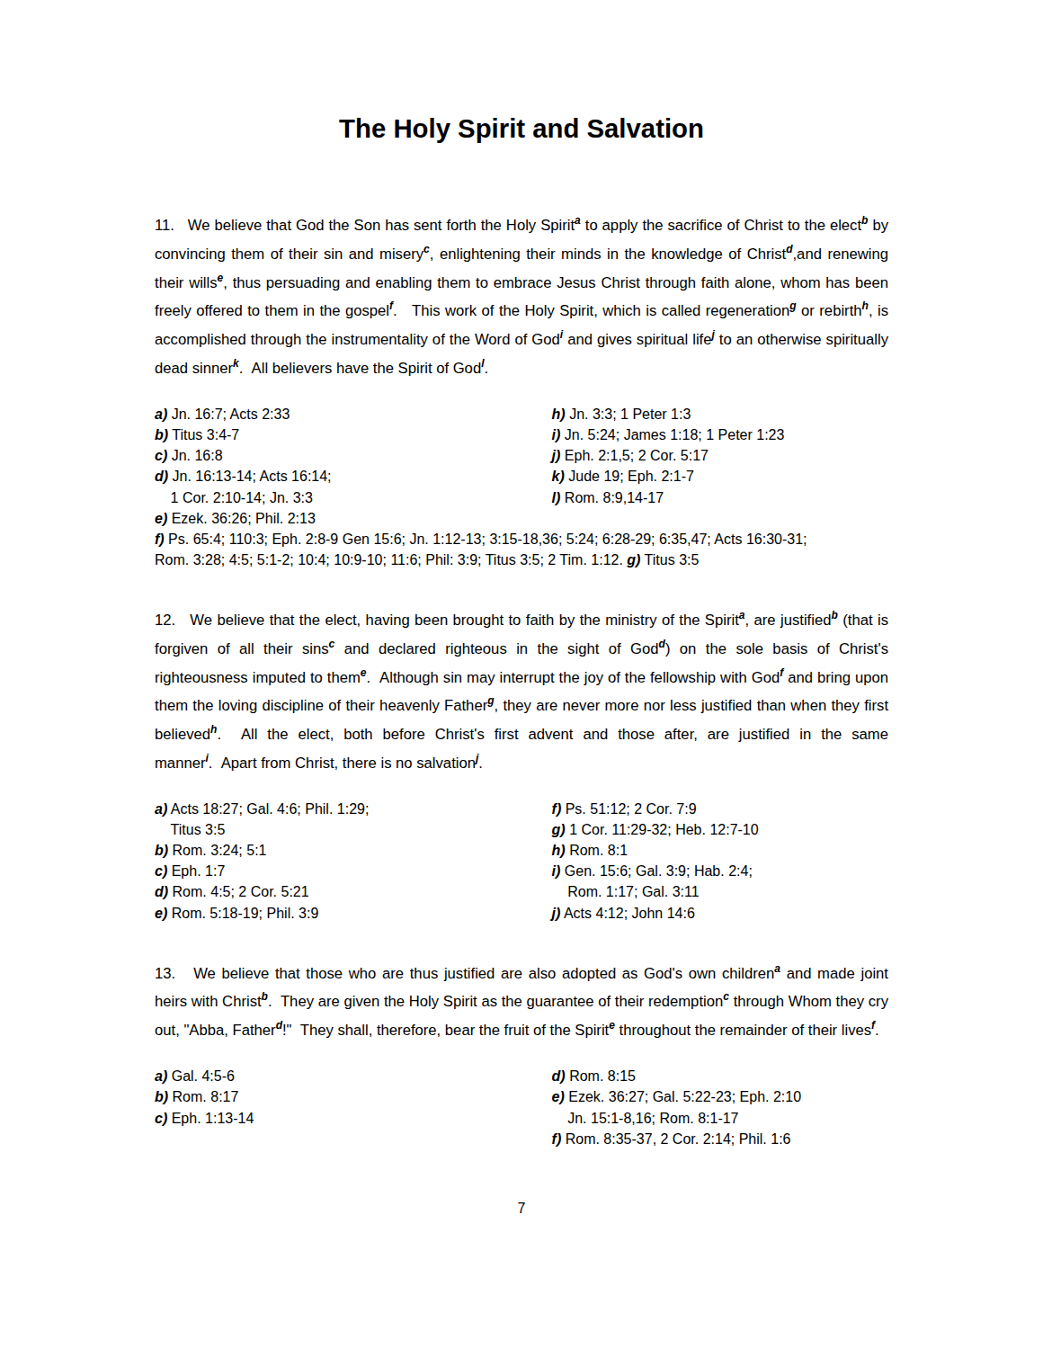The Holy Spirit and Salvation
11. We believe that God the Son has sent forth the Holy Spirita to apply the sacrifice of Christ to the electb by convincing them of their sin and miseryc, enlightening their minds in the knowledge of Christd,and renewing their willse, thus persuading and enabling them to embrace Jesus Christ through faith alone, whom has been freely offered to them in the gospelf. This work of the Holy Spirit, which is called regenerationg or rebirthh, is accomplished through the instrumentality of the Word of Godi and gives spiritual lifej to an otherwise spiritually dead sinnerk. All believers have the Spirit of Godl.
a) Jn. 16:7; Acts 2:33
b) Titus 3:4-7
c) Jn. 16:8
d) Jn. 16:13-14; Acts 16:14;
1 Cor. 2:10-14; Jn. 3:3 e) Ezek. 36:26; Phil. 2:13
h) Jn. 3:3; 1 Peter 1:3
i) Jn. 5:24; James 1:18; 1 Peter 1:23
j) Eph. 2:1,5; 2 Cor. 5:17
k) Jude 19; Eph. 2:1-7
l) Rom. 8:9,14-17
f) Ps. 65:4; 110:3; Eph. 2:8-9 Gen 15:6; Jn. 1:12-13; 3:15-18,36; 5:24; 6:28-29; 6:35,47; Acts 16:30-31;
Rom. 3:28; 4:5; 5:1-2; 10:4; 10:9-10; 11:6; Phil: 3:9; Titus 3:5; 2 Tim. 1:12. g) Titus 3:5
12. We believe that the elect, having been brought to faith by the ministry of the Spirita, are justifiedb (that is forgiven of all their sinsc and declared righteous in the sight of Godd) on the sole basis of Christ's righteousness imputed to theme. Although sin may interrupt the joy of the fellowship with Godf and bring upon them the loving discipline of their heavenly Fatherg, they are never more nor less justified than when they first believedh. All the elect, both before Christ's first advent and those after, are justified in the same manneri. Apart from Christ, there is no salvationj.
a) Acts 18:27; Gal. 4:6; Phil. 1:29;
Titus 3:5 b) Rom. 3:24; 5:1
c) Eph. 1:7
d) Rom. 4:5; 2 Cor. 5:21
e) Rom. 5:18-19; Phil. 3:9
f) Ps. 51:12; 2 Cor. 7:9
g) 1 Cor. 11:29-32; Heb. 12:7-10
h) Rom. 8:1
i) Gen. 15:6; Gal. 3:9; Hab. 2:4;
Rom. 1:17; Gal. 3:11 j) Acts 4:12; John 14:6
13. We believe that those who are thus justified are also adopted as God's own childrena and made joint heirs with Christb. They are given the Holy Spirit as the guarantee of their redemptionc through Whom they cry out, "Abba, Fatherd!" They shall, therefore, bear the fruit of the Spirite throughout the remainder of their livesf.
a) Gal. 4:5-6
b) Rom. 8:17
c) Eph. 1:13-14
d) Rom. 8:15
e) Ezek. 36:27; Gal. 5:22-23; Eph. 2:10
Jn. 15:1-8,16; Rom. 8:1-17 f) Rom. 8:35-37, 2 Cor. 2:14; Phil. 1:6
7